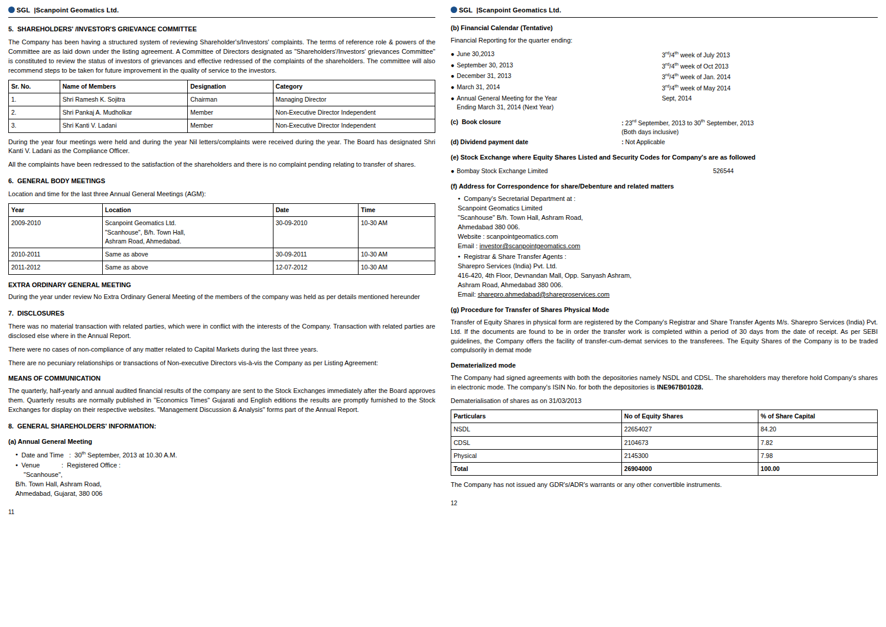SGL |Scanpoint Geomatics Ltd.
5. SHAREHOLDERS' /INVESTOR'S GRIEVANCE COMMITTEE
The Company has been having a structured system of reviewing Shareholder's/Investors' complaints. The terms of reference role & powers of the Committee are as laid down under the listing agreement. A Committee of Directors designated as "Shareholders'/Investors' grievances Committee" is constituted to review the status of investors of grievances and effective redressed of the complaints of the shareholders. The committee will also recommend steps to be taken for future improvement in the quality of service to the investors.
| Sr. No. | Name of Members | Designation | Category |
| --- | --- | --- | --- |
| 1. | Shri Ramesh K. Sojitra | Chairman | Managing Director |
| 2. | Shri Pankaj A. Mudholkar | Member | Non-Executive Director Independent |
| 3. | Shri Kanti V. Ladani | Member | Non-Executive Director Independent |
During the year four meetings were held and during the year Nil letters/complaints were received during the year. The Board has designated Shri Kanti V. Ladani as the Compliance Officer.
All the complaints have been redressed to the satisfaction of the shareholders and there is no complaint pending relating to transfer of shares.
6. GENERAL BODY MEETINGS
Location and time for the last three Annual General Meetings (AGM):
| Year | Location | Date | Time |
| --- | --- | --- | --- |
| 2009-2010 | Scanpoint Geomatics Ltd. "Scanhouse", B/h. Town Hall, Ashram Road, Ahmedabad. | 30-09-2010 | 10-30 AM |
| 2010-2011 | Same as above | 30-09-2011 | 10-30 AM |
| 2011-2012 | Same as above | 12-07-2012 | 10-30 AM |
EXTRA ORDINARY GENERAL MEETING
During the year under review No Extra Ordinary General Meeting of the members of the company was held as per details mentioned hereunder
7. DISCLOSURES
There was no material transaction with related parties, which were in conflict with the interests of the Company. Transaction with related parties are disclosed else where in the Annual Report.
There were no cases of non-compliance of any matter related to Capital Markets during the last three years.
There are no pecuniary relationships or transactions of Non-executive Directors vis-à-vis the Company as per Listing Agreement:
MEANS OF COMMUNICATION
The quarterly, half-yearly and annual audited financial results of the company are sent to the Stock Exchanges immediately after the Board approves them. Quarterly results are normally published in "Economics Times" Gujarati and English editions the results are promptly furnished to the Stock Exchanges for display on their respective websites. "Management Discussion & Analysis" forms part of the Annual Report.
8. GENERAL SHAREHOLDERS' INFORMATION:
(a) Annual General Meeting
Date and Time : 30th September, 2013 at 10.30 A.M.
Venue : Registered Office :
"Scanhouse",
B/h. Town Hall, Ashram Road,
Ahmedabad, Gujarat, 380 006
11
SGL |Scanpoint Geomatics Ltd.
(b) Financial Calendar (Tentative)
Financial Reporting for the quarter ending:
| ● | June 30,2013 | 3 rd /4 th week of July 2013 |
| ● | September 30, 2013 | 3 rd /4 th week of Oct 2013 |
| ● | December 31, 2013 | 3 rd /4 th week of Jan. 2014 |
| ● | March 31, 2014 | 3 rd /4 th week of May 2014 |
| ● | Annual General Meeting for the Year Ending March 31, 2014 (Next Year) | Sept, 2014 |
| (c) Book closure | : 23 rd September, 2013 to 30 th September, 2013 (Both days inclusive) |
| (d) Dividend payment date | : Not Applicable |
(e) Stock Exchange where Equity Shares Listed and Security Codes for Company's are as followed
| ● | Bombay Stock Exchange Limited | 526544 |
(f) Address for Correspondence for share/Debenture and related matters
Company's Secretarial Department at :
Scanpoint Geomatics Limited
"Scanhouse" B/h. Town Hall, Ashram Road,
Ahmedabad 380 006.
Website : scanpointgeomatics.com
Email : investor@scanpointgeomatics.com
Registrar & Share Transfer Agents :
Sharepro Services (India) Pvt. Ltd.
416-420, 4th Floor, Devnandan Mall, Opp. Sanyash Ashram,
Ashram Road, Ahmedabad 380 006.
Email: sharepro.ahmedabad@shareproservices.com
(g) Procedure for Transfer of Shares Physical Mode
Transfer of Equity Shares in physical form are registered by the Company's Registrar and Share Transfer Agents M/s. Sharepro Services (India) Pvt. Ltd. If the documents are found to be in order the transfer work is completed within a period of 30 days from the date of receipt. As per SEBI guidelines, the Company offers the facility of transfer-cum-demat services to the transferees. The Equity Shares of the Company is to be traded compulsorily in demat mode
Dematerialized mode
The Company had signed agreements with both the depositories namely NSDL and CDSL. The shareholders may therefore hold Company's shares in electronic mode. The company's ISIN No. for both the depositories is INE967B01028.
Dematerialisation of shares as on 31/03/2013
| Particulars | No of Equity Shares | % of Share Capital |
| --- | --- | --- |
| NSDL | 22654027 | 84.20 |
| CDSL | 2104673 | 7.82 |
| Physical | 2145300 | 7.98 |
| Total | 26904000 | 100.00 |
The Company has not issued any GDR's/ADR's warrants or any other convertible instruments.
12